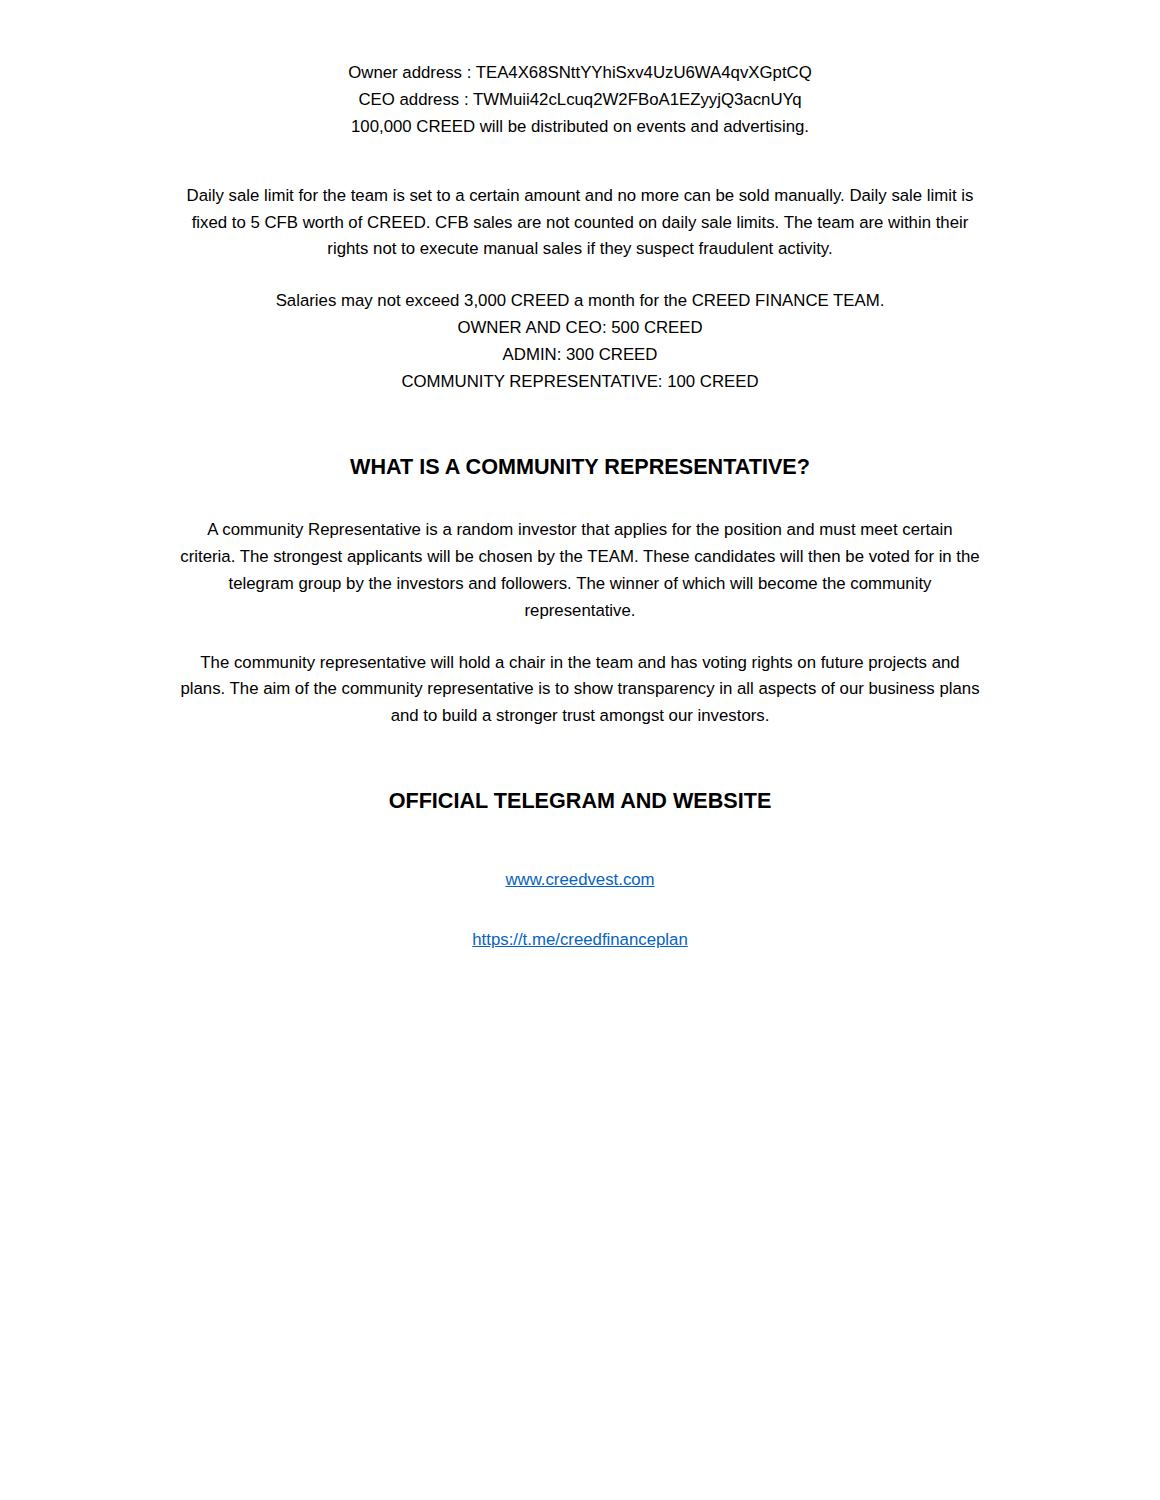Owner address : TEA4X68SNttYYhiSxv4UzU6WA4qvXGptCQ
CEO address : TWMuii42cLcuq2W2FBoA1EZyyjQ3acnUYq
100,000 CREED will be distributed on events and advertising.
Daily sale limit for the team is set to a certain amount and no more can be sold manually. Daily sale limit is fixed to 5 CFB worth of CREED. CFB sales are not counted on daily sale limits. The team are within their rights not to execute manual sales if they suspect fraudulent activity.
Salaries may not exceed 3,000 CREED a month for the CREED FINANCE TEAM.
OWNER AND CEO: 500 CREED
ADMIN: 300 CREED
COMMUNITY REPRESENTATIVE: 100 CREED
WHAT IS A COMMUNITY REPRESENTATIVE?
A community Representative is a random investor that applies for the position and must meet certain criteria. The strongest applicants will be chosen by the TEAM. These candidates will then be voted for in the telegram group by the investors and followers. The winner of which will become the community representative.
The community representative will hold a chair in the team and has voting rights on future projects and plans. The aim of the community representative is to show transparency in all aspects of our business plans and to build a stronger trust amongst our investors.
OFFICIAL TELEGRAM AND WEBSITE
www.creedvest.com
https://t.me/creedfinanceplan